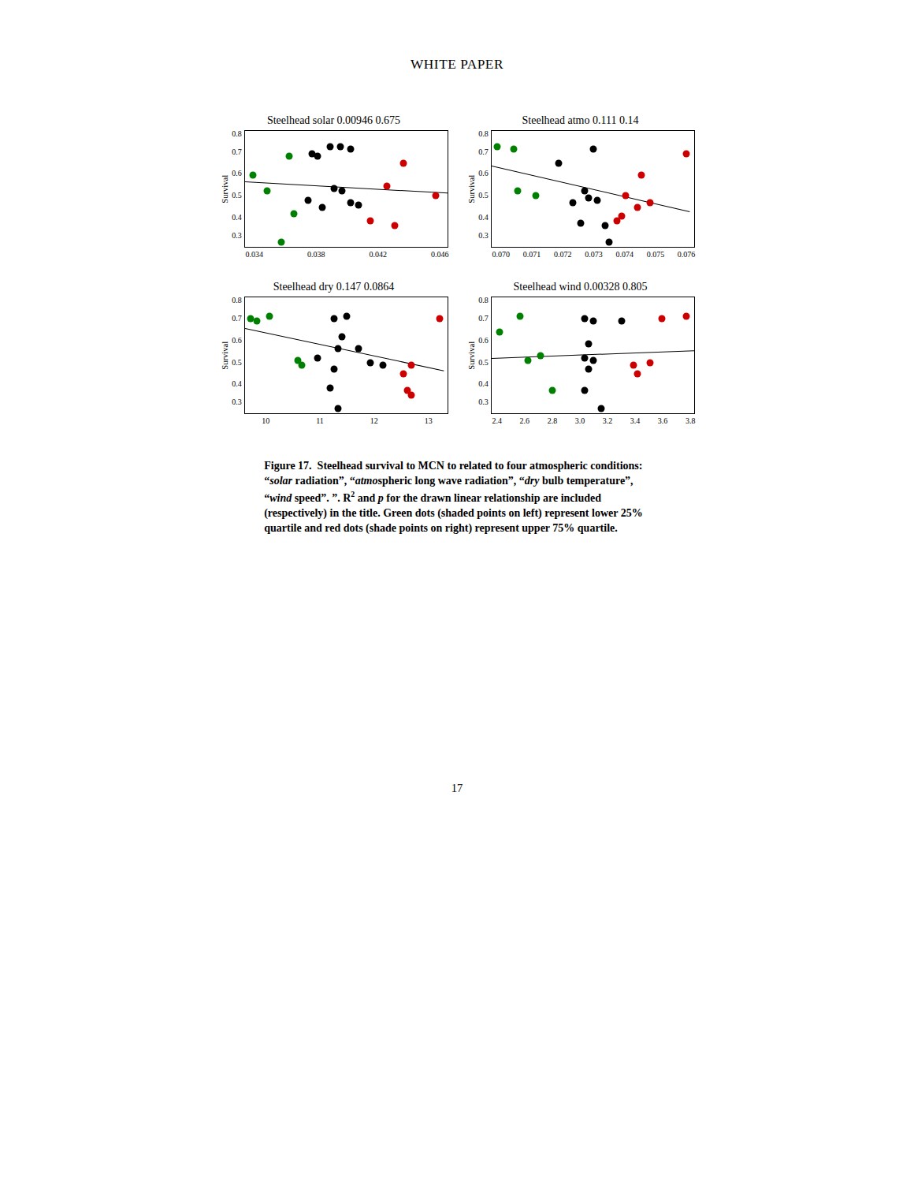WHITE PAPER
Steelhead solar 0.00946 0.675
Survival
0.80.70.60.50.40.3
0.0340.0380.0420.046
Steelhead atmo 0.111 0.14
Survival
0.80.70.60.50.40.3
0.0700.0710.0720.0730.0740.0750.076
Steelhead dry 0.147 0.0864
Survival
0.80.70.60.50.40.3
10111213
Steelhead wind 0.00328 0.805
Survival
0.80.70.60.50.40.3
2.42.62.83.03.23.43.63.8
Figure 17. Steelhead survival to MCN to related to four atmospheric conditions: “solar radiation”, “atmospheric long wave radiation”, “dry bulb temperature”, “wind speed”. ”. R2 and p for the drawn linear relationship are included (respectively) in the title. Green dots (shaded points on left) represent lower 25% quartile and red dots (shade points on right) represent upper 75% quartile.
17